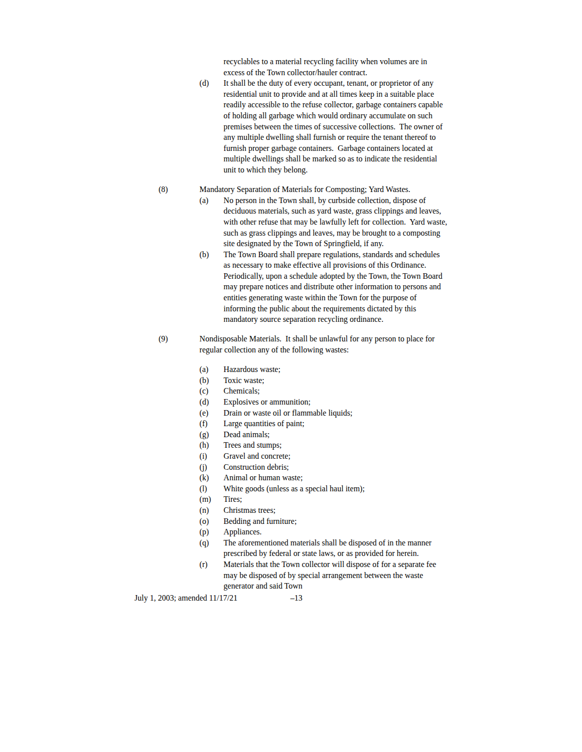recyclables to a material recycling facility when volumes are in excess of the Town collector/hauler contract.
(d)
It shall be the duty of every occupant, tenant, or proprietor of any residential unit to provide and at all times keep in a suitable place readily accessible to the refuse collector, garbage containers capable of holding all garbage which would ordinary accumulate on such premises between the times of successive collections. The owner of any multiple dwelling shall furnish or require the tenant thereof to furnish proper garbage containers. Garbage containers located at multiple dwellings shall be marked so as to indicate the residential unit to which they belong.
(8)
Mandatory Separation of Materials for Composting; Yard Wastes.
(a)
No person in the Town shall, by curbside collection, dispose of deciduous materials, such as yard waste, grass clippings and leaves, with other refuse that may be lawfully left for collection. Yard waste, such as grass clippings and leaves, may be brought to a composting site designated by the Town of Springfield, if any.
(b)
The Town Board shall prepare regulations, standards and schedules as necessary to make effective all provisions of this Ordinance. Periodically, upon a schedule adopted by the Town, the Town Board may prepare notices and distribute other information to persons and entities generating waste within the Town for the purpose of informing the public about the requirements dictated by this mandatory source separation recycling ordinance.
(9)
Nondisposable Materials. It shall be unlawful for any person to place for regular collection any of the following wastes:
(a)
Hazardous waste;
(b)
Toxic waste;
(c)
Chemicals;
(d)
Explosives or ammunition;
(e)
Drain or waste oil or flammable liquids;
(f)
Large quantities of paint;
(g)
Dead animals;
(h)
Trees and stumps;
(i)
Gravel and concrete;
(j)
Construction debris;
(k)
Animal or human waste;
(l)
White goods (unless as a special haul item);
(m)
Tires;
(n)
Christmas trees;
(o)
Bedding and furniture;
(p)
Appliances.
(q)
The aforementioned materials shall be disposed of in the manner prescribed by federal or state laws, or as provided for herein.
(r)
Materials that the Town collector will dispose of for a separate fee may be disposed of by special arrangement between the waste generator and said Town
July 1, 2003; amended 11/17/21
–13